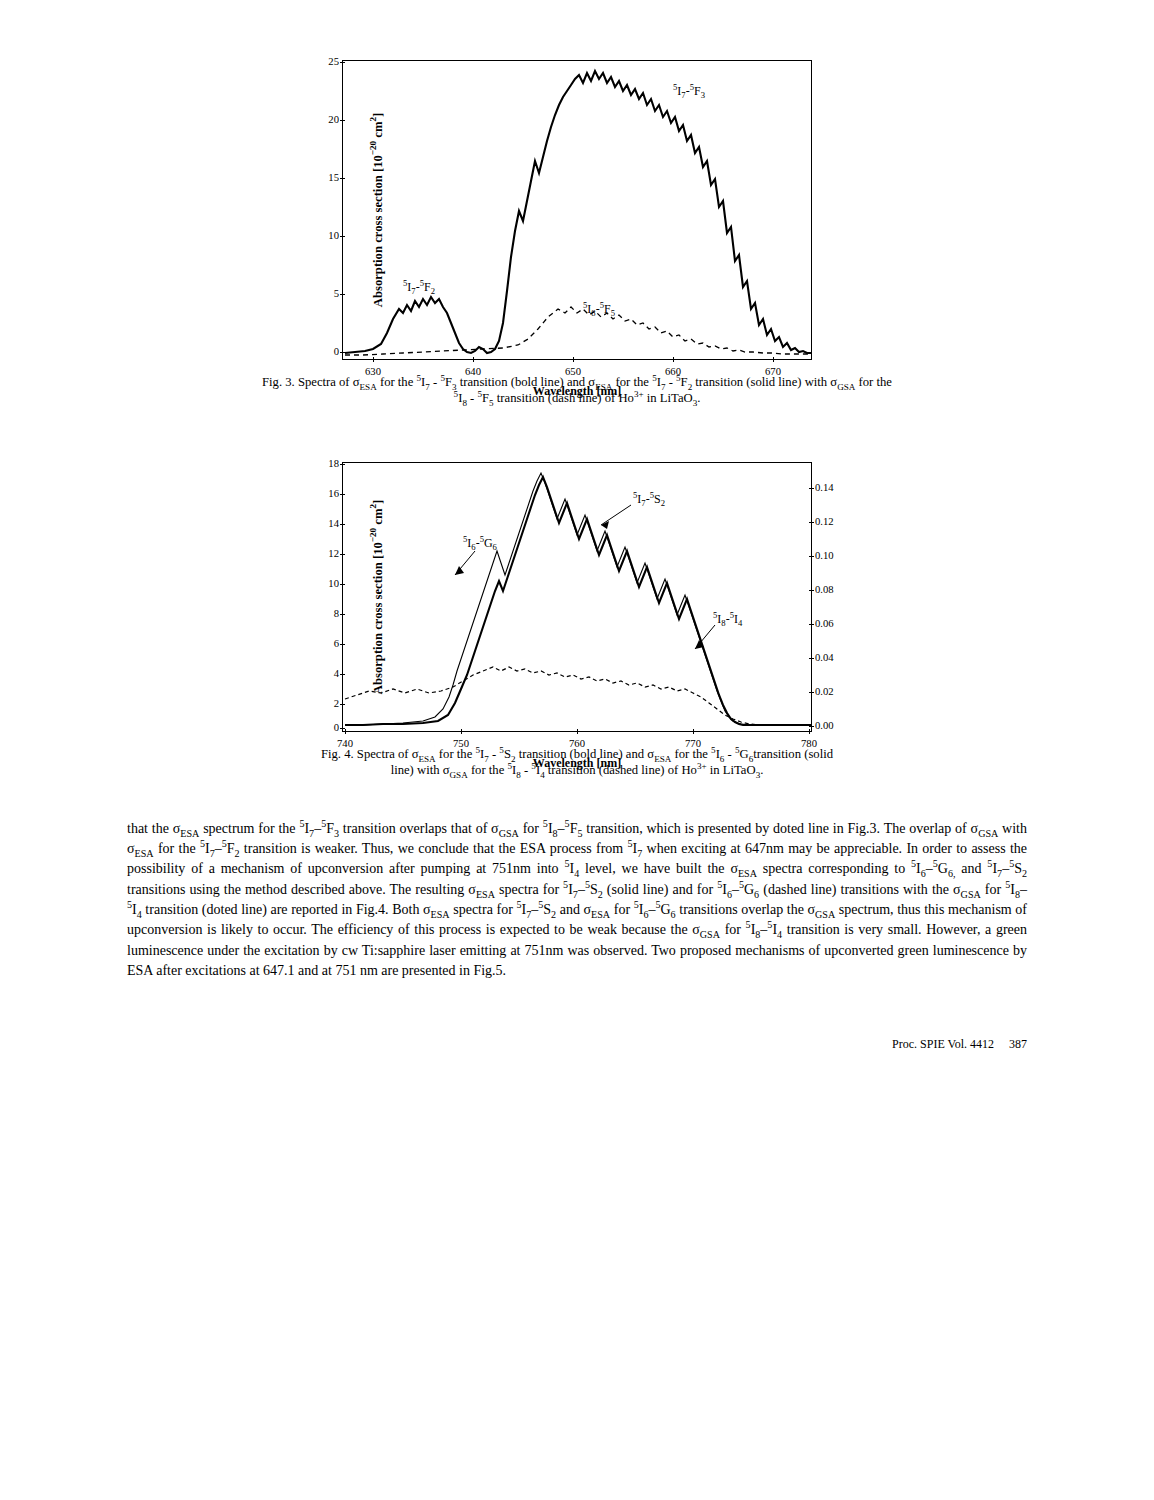Absorption cross section [10−20 cm2]
25
20
15
10
5
0
630
640
650
660
670
Wavelength [nm]
5I7-5F3
5I7-5F2
5I8-5F5
Fig. 3. Spectra of σESA for the 5I7 - 5F3 transition (bold line) and σESA for the 5I7 - 5F2 transition (solid line) with σGSA for the 5I8 - 5F5 transition (dash line) of Ho3+ in LiTaO3.
Absorption cross section [10−20 cm2]
18
16
14
12
10
8
6
4
2
0
0.14
0.12
0.10
0.08
0.06
0.04
0.02
0.00
740
750
760
770
780
Wavelength [nm]
5I7-5S2
5I6-5G6
5I8-5I4
Fig. 4. Spectra of σESA for the 5I7 - 5S2 transition (bold line) and σESA for the 5I6 - 5G6transition (solid line) with σGSA for the 5I8 - 5I4 transition (dashed line) of Ho3+ in LiTaO3.
that the σESA spectrum for the 5I7–5F3 transition overlaps that of σGSA for 5I8–5F5 transition, which is presented by doted line in Fig.3. The overlap of σGSA with σESA for the 5I7–5F2 transition is weaker. Thus, we conclude that the ESA process from 5I7 when exciting at 647nm may be appreciable. In order to assess the possibility of a mechanism of upconversion after pumping at 751nm into 5I4 level, we have built the σESA spectra corresponding to 5I6–5G6, and 5I7–5S2 transitions using the method described above. The resulting σESA spectra for 5I7–5S2 (solid line) and for 5I6–5G6 (dashed line) transitions with the σGSA for 5I8–5I4 transition (doted line) are reported in Fig.4. Both σESA spectra for 5I7–5S2 and σESA for 5I6–5G6 transitions overlap the σGSA spectrum, thus this mechanism of upconversion is likely to occur. The efficiency of this process is expected to be weak because the σGSA for 5I8–5I4 transition is very small. However, a green luminescence under the excitation by cw Ti:sapphire laser emitting at 751nm was observed. Two proposed mechanisms of upconverted green luminescence by ESA after excitations at 647.1 and at 751 nm are presented in Fig.5.
Proc. SPIE Vol. 4412 387